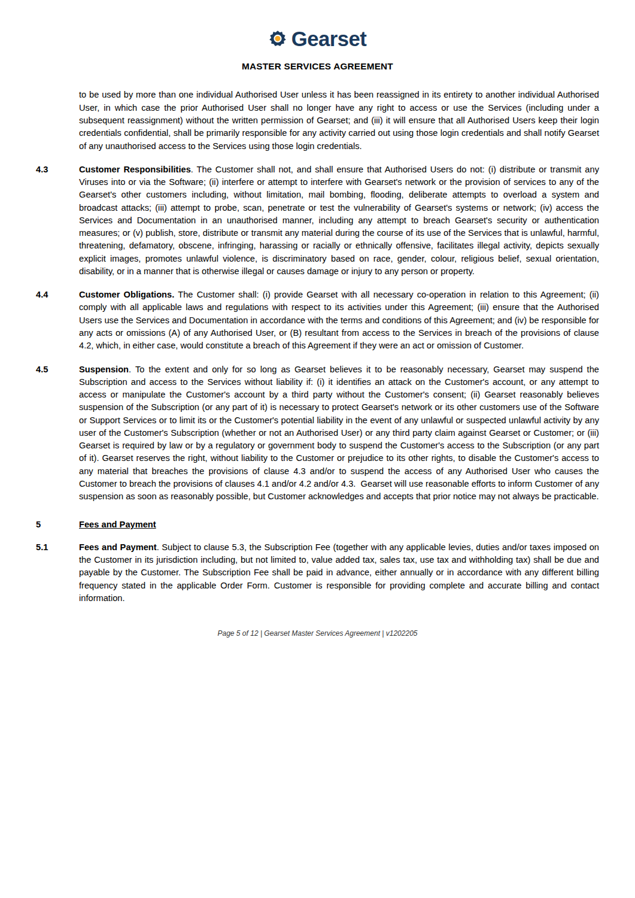Gearset
MASTER SERVICES AGREEMENT
to be used by more than one individual Authorised User unless it has been reassigned in its entirety to another individual Authorised User, in which case the prior Authorised User shall no longer have any right to access or use the Services (including under a subsequent reassignment) without the written permission of Gearset; and (iii) it will ensure that all Authorised Users keep their login credentials confidential, shall be primarily responsible for any activity carried out using those login credentials and shall notify Gearset of any unauthorised access to the Services using those login credentials.
4.3
Customer Responsibilities. The Customer shall not, and shall ensure that Authorised Users do not: (i) distribute or transmit any Viruses into or via the Software; (ii) interfere or attempt to interfere with Gearset's network or the provision of services to any of the Gearset's other customers including, without limitation, mail bombing, flooding, deliberate attempts to overload a system and broadcast attacks; (iii) attempt to probe, scan, penetrate or test the vulnerability of Gearset's systems or network; (iv) access the Services and Documentation in an unauthorised manner, including any attempt to breach Gearset's security or authentication measures; or (v) publish, store, distribute or transmit any material during the course of its use of the Services that is unlawful, harmful, threatening, defamatory, obscene, infringing, harassing or racially or ethnically offensive, facilitates illegal activity, depicts sexually explicit images, promotes unlawful violence, is discriminatory based on race, gender, colour, religious belief, sexual orientation, disability, or in a manner that is otherwise illegal or causes damage or injury to any person or property.
4.4
Customer Obligations. The Customer shall: (i) provide Gearset with all necessary co-operation in relation to this Agreement; (ii) comply with all applicable laws and regulations with respect to its activities under this Agreement; (iii) ensure that the Authorised Users use the Services and Documentation in accordance with the terms and conditions of this Agreement; and (iv) be responsible for any acts or omissions (A) of any Authorised User, or (B) resultant from access to the Services in breach of the provisions of clause 4.2, which, in either case, would constitute a breach of this Agreement if they were an act or omission of Customer.
4.5
Suspension. To the extent and only for so long as Gearset believes it to be reasonably necessary, Gearset may suspend the Subscription and access to the Services without liability if: (i) it identifies an attack on the Customer's account, or any attempt to access or manipulate the Customer's account by a third party without the Customer's consent; (ii) Gearset reasonably believes suspension of the Subscription (or any part of it) is necessary to protect Gearset's network or its other customers use of the Software or Support Services or to limit its or the Customer's potential liability in the event of any unlawful or suspected unlawful activity by any user of the Customer's Subscription (whether or not an Authorised User) or any third party claim against Gearset or Customer; or (iii) Gearset is required by law or by a regulatory or government body to suspend the Customer's access to the Subscription (or any part of it). Gearset reserves the right, without liability to the Customer or prejudice to its other rights, to disable the Customer's access to any material that breaches the provisions of clause 4.3 and/or to suspend the access of any Authorised User who causes the Customer to breach the provisions of clauses 4.1 and/or 4.2 and/or 4.3. Gearset will use reasonable efforts to inform Customer of any suspension as soon as reasonably possible, but Customer acknowledges and accepts that prior notice may not always be practicable.
5 Fees and Payment
5.1
Fees and Payment. Subject to clause 5.3, the Subscription Fee (together with any applicable levies, duties and/or taxes imposed on the Customer in its jurisdiction including, but not limited to, value added tax, sales tax, use tax and withholding tax) shall be due and payable by the Customer. The Subscription Fee shall be paid in advance, either annually or in accordance with any different billing frequency stated in the applicable Order Form. Customer is responsible for providing complete and accurate billing and contact information.
Page 5 of 12 | Gearset Master Services Agreement | v1202205